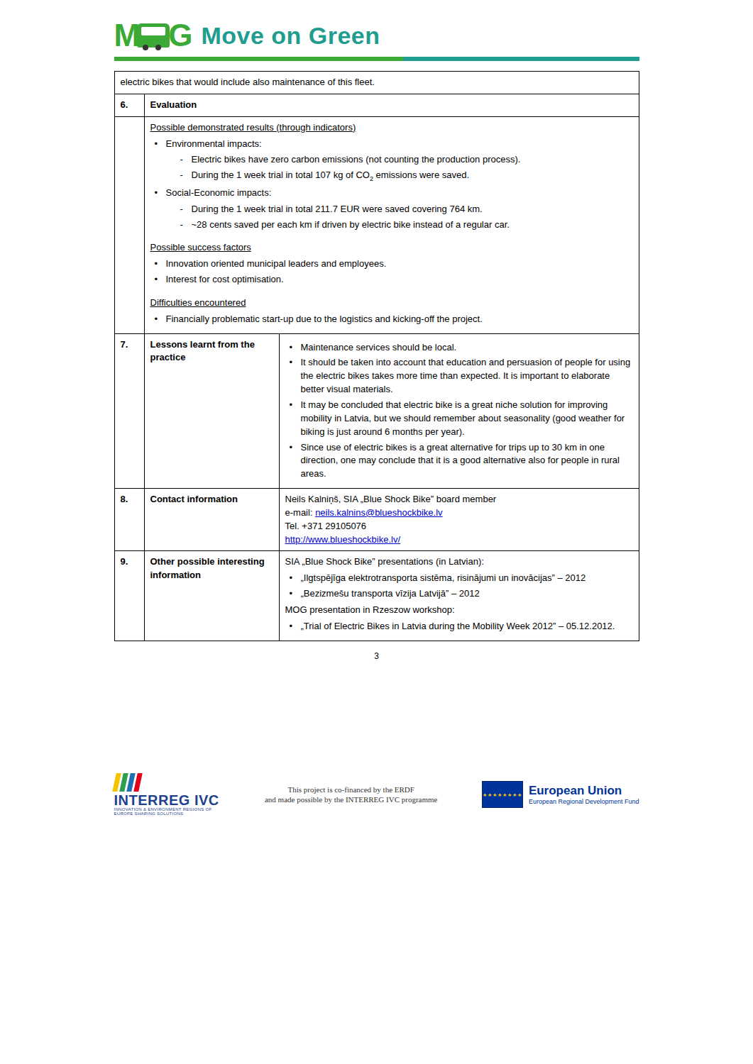M G
Move on Green
| electric bikes that would include also maintenance of this fleet. |
| 6. | Evaluation |
| | Possible demonstrated results (through indicators) Environmental impacts: Electric bikes have zero carbon emissions (not counting the production process). During the 1 week trial in total 107 kg of CO 2 emissions were saved. Social-Economic impacts: During the 1 week trial in total 211.7 EUR were saved covering 764 km. ~28 cents saved per each km if driven by electric bike instead of a regular car. Possible success factors Innovation oriented municipal leaders and employees. Interest for cost optimisation. Difficulties encountered Financially problematic start-up due to the logistics and kicking-off the project. |
| 7. | Lessons learnt from the practice | Maintenance services should be local. It should be taken into account that education and persuasion of people for using the electric bikes takes more time than expected. It is important to elaborate better visual materials. It may be concluded that electric bike is a great niche solution for improving mobility in Latvia, but we should remember about seasonality (good weather for biking is just around 6 months per year). Since use of electric bikes is a great alternative for trips up to 30 km in one direction, one may conclude that it is a good alternative also for people in rural areas. |
| 8. | Contact information | Neils Kalniņš, SIA „Blue Shock Bike” board member e-mail: neils.kalnins@blueshockbike.lv Tel. +371 29105076 http://www.blueshockbike.lv/ |
| 9. | Other possible interesting information | SIA „Blue Shock Bike” presentations (in Latvian): „Ilgtspējīga elektrotransporta sistēma, risinājumi un inovācijas” – 2012 „Bezizmešu transporta vīzija Latvijā” – 2012 MOG presentation in Rzeszow workshop: „Trial of Electric Bikes in Latvia during the Mobility Week 2012” – 05.12.2012. |
3
INTERREG IVC
INNOVATION & ENVIRONMENT REGIONS OF EUROPE SHARING SOLUTIONS
This project is co-financed by the ERDF
and made possible by the INTERREG IVC programme
European Union
European Regional Development Fund